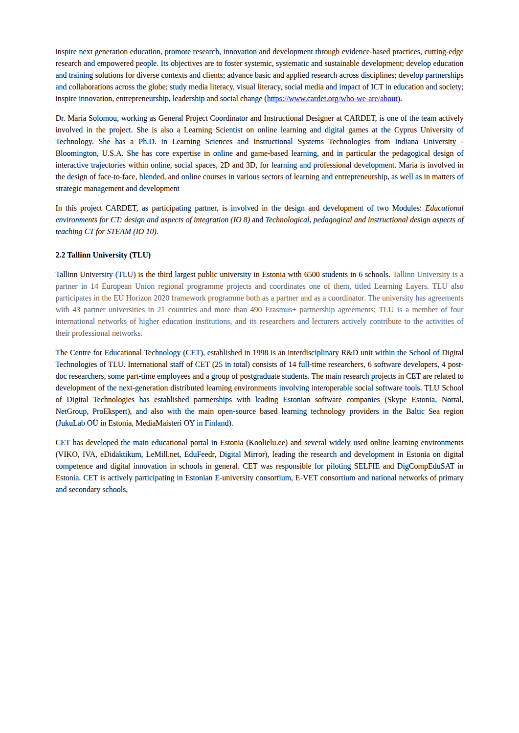inspire next generation education, promote research, innovation and development through evidence-based practices, cutting-edge research and empowered people. Its objectives are to foster systemic, systematic and sustainable development; develop education and training solutions for diverse contexts and clients; advance basic and applied research across disciplines; develop partnerships and collaborations across the globe; study media literacy, visual literacy, social media and impact of ICT in education and society; inspire innovation, entrepreneurship, leadership and social change (https://www.cardet.org/who-we-are/about).
Dr. Maria Solomou, working as General Project Coordinator and Instructional Designer at CARDET, is one of the team actively involved in the project. She is also a Learning Scientist on online learning and digital games at the Cyprus University of Technology. She has a Ph.D. in Learning Sciences and Instructional Systems Technologies from Indiana University - Bloomington, U.S.A. She has core expertise in online and game-based learning, and in particular the pedagogical design of interactive trajectories within online, social spaces, 2D and 3D, for learning and professional development. Maria is involved in the design of face-to-face, blended, and online courses in various sectors of learning and entrepreneurship, as well as in matters of strategic management and development
In this project CARDET, as participating partner, is involved in the design and development of two Modules: Educational environments for CT: design and aspects of integration (IO 8) and Technological, pedagogical and instructional design aspects of teaching CT for STEAM (IO 10).
2.2 Tallinn University (TLU)
Tallinn University (TLU) is the third largest public university in Estonia with 6500 students in 6 schools. Tallinn University is a partner in 14 European Union regional programme projects and coordinates one of them, titled Learning Layers. TLU also participates in the EU Horizon 2020 framework programme both as a partner and as a coordinator. The university has agreements with 43 partner universities in 21 countries and more than 490 Erasmus+ partnership agreements; TLU is a member of four international networks of higher education institutions, and its researchers and lecturers actively contribute to the activities of their professional networks.
The Centre for Educational Technology (CET), established in 1998 is an interdisciplinary R&D unit within the School of Digital Technologies of TLU. International staff of CET (25 in total) consists of 14 full-time researchers, 6 software developers, 4 post-doc researchers, some part-time employees and a group of postgraduate students. The main research projects in CET are related to development of the next-generation distributed learning environments involving interoperable social software tools. TLU School of Digital Technologies has established partnerships with leading Estonian software companies (Skype Estonia, Nortal, NetGroup, ProEkspert), and also with the main open-source based learning technology providers in the Baltic Sea region (JukuLab OÜ in Estonia, MediaMaisteri OY in Finland).
CET has developed the main educational portal in Estonia (Koolielu.ee) and several widely used online learning environments (VIKO, IVA, eDidaktikum, LeMill.net, EduFeedr, Digital Mirror), leading the research and development in Estonia on digital competence and digital innovation in schools in general. CET was responsible for piloting SELFIE and DigCompEduSAT in Estonia. CET is actively participating in Estonian E-university consortium, E-VET consortium and national networks of primary and secondary schools,